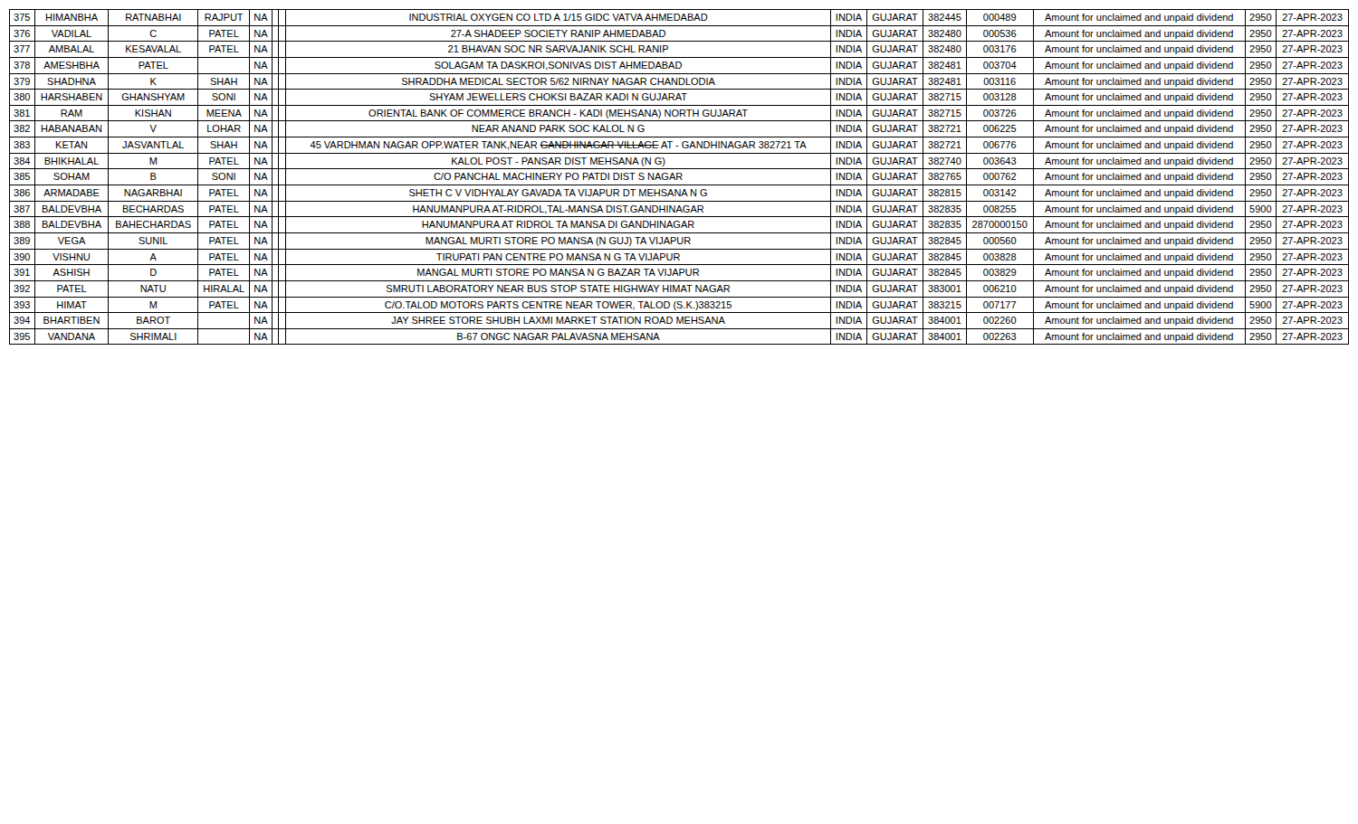| 375 | HIMANBHA | RATNABHAI | RAJPUT | NA | | | INDUSTRIAL OXYGEN CO LTD A 1/15 GIDC VATVA AHMEDABAD | INDIA | GUJARAT | 382445 | 000489 | Amount for unclaimed and unpaid dividend | 2950 | 27-APR-2023 |
| 376 | VADILAL | C | PATEL | NA | | | 27-A SHADEEP SOCIETY RANIP AHMEDABAD | INDIA | GUJARAT | 382480 | 000536 | Amount for unclaimed and unpaid dividend | 2950 | 27-APR-2023 |
| 377 | AMBALAL | KESAVALAL | PATEL | NA | | | 21 BHAVAN SOC NR SARVAJANIK SCHL RANIP | INDIA | GUJARAT | 382480 | 003176 | Amount for unclaimed and unpaid dividend | 2950 | 27-APR-2023 |
| 378 | AMESHBHA | PATEL | | NA | | | SOLAGAM TA DASKROI,SONIVAS DIST AHMEDABAD | INDIA | GUJARAT | 382481 | 003704 | Amount for unclaimed and unpaid dividend | 2950 | 27-APR-2023 |
| 379 | SHADHNA | K | SHAH | NA | | | SHRADDHA MEDICAL SECTOR 5/62 NIRNAY NAGAR CHANDLODIA | INDIA | GUJARAT | 382481 | 003116 | Amount for unclaimed and unpaid dividend | 2950 | 27-APR-2023 |
| 380 | HARSHABEN | GHANSHYAM | SONI | NA | | | SHYAM JEWELLERS CHOKSI BAZAR KADI N GUJARAT | INDIA | GUJARAT | 382715 | 003128 | Amount for unclaimed and unpaid dividend | 2950 | 27-APR-2023 |
| 381 | RAM | KISHAN | MEENA | NA | | | ORIENTAL BANK OF COMMERCE BRANCH - KADI (MEHSANA) NORTH GUJARAT | INDIA | GUJARAT | 382715 | 003726 | Amount for unclaimed and unpaid dividend | 2950 | 27-APR-2023 |
| 382 | HABANABAN | V | LOHAR | NA | | | NEAR ANAND PARK SOC KALOL N G | INDIA | GUJARAT | 382721 | 006225 | Amount for unclaimed and unpaid dividend | 2950 | 27-APR-2023 |
| 383 | KETAN | JASVANTLAL | SHAH | NA | | | 45 VARDHMAN NAGAR OPP.WATER TANK,NEAR GANDHINAGAR VILLAGE AT - GANDHINAGAR 382721 TA | INDIA | GUJARAT | 382721 | 006776 | Amount for unclaimed and unpaid dividend | 2950 | 27-APR-2023 |
| 384 | BHIKHALAL | M | PATEL | NA | | | KALOL POST - PANSAR DIST MEHSANA (N G) | INDIA | GUJARAT | 382740 | 003643 | Amount for unclaimed and unpaid dividend | 2950 | 27-APR-2023 |
| 385 | SOHAM | B | SONI | NA | | | C/O PANCHAL MACHINERY PO PATDI DIST S NAGAR | INDIA | GUJARAT | 382765 | 000762 | Amount for unclaimed and unpaid dividend | 2950 | 27-APR-2023 |
| 386 | ARMADABE | NAGARBHAI | PATEL | NA | | | SHETH C V VIDHYALAY GAVADA TA VIJAPUR DT MEHSANA N G | INDIA | GUJARAT | 382815 | 003142 | Amount for unclaimed and unpaid dividend | 2950 | 27-APR-2023 |
| 387 | BALDEVBHA | BECHARDAS | PATEL | NA | | | HANUMANPURA AT-RIDROL,TAL-MANSA DIST.GANDHINAGAR | INDIA | GUJARAT | 382835 | 008255 | Amount for unclaimed and unpaid dividend | 5900 | 27-APR-2023 |
| 388 | BALDEVBHA | BAHECHARDAS | PATEL | NA | | | HANUMANPURA AT RIDROL TA MANSA DI GANDHINAGAR | INDIA | GUJARAT | 382835 | 2870000150 | Amount for unclaimed and unpaid dividend | 2950 | 27-APR-2023 |
| 389 | VEGA | SUNIL | PATEL | NA | | | MANGAL MURTI STORE PO MANSA (N GUJ) TA VIJAPUR | INDIA | GUJARAT | 382845 | 000560 | Amount for unclaimed and unpaid dividend | 2950 | 27-APR-2023 |
| 390 | VISHNU | A | PATEL | NA | | | TIRUPATI PAN CENTRE PO MANSA N G TA VIJAPUR | INDIA | GUJARAT | 382845 | 003828 | Amount for unclaimed and unpaid dividend | 2950 | 27-APR-2023 |
| 391 | ASHISH | D | PATEL | NA | | | MANGAL MURTI STORE PO MANSA N G BAZAR TA VIJAPUR | INDIA | GUJARAT | 382845 | 003829 | Amount for unclaimed and unpaid dividend | 2950 | 27-APR-2023 |
| 392 | PATEL | NATU | HIRALAL | NA | | | SMRUTI LABORATORY NEAR BUS STOP STATE HIGHWAY HIMAT NAGAR | INDIA | GUJARAT | 383001 | 006210 | Amount for unclaimed and unpaid dividend | 2950 | 27-APR-2023 |
| 393 | HIMAT | M | PATEL | NA | | | C/O.TALOD MOTORS PARTS CENTRE NEAR TOWER, TALOD (S.K.)383215 | INDIA | GUJARAT | 383215 | 007177 | Amount for unclaimed and unpaid dividend | 5900 | 27-APR-2023 |
| 394 | BHARTIBEN | BAROT | | NA | | | JAY SHREE STORE SHUBH LAXMI MARKET STATION ROAD MEHSANA | INDIA | GUJARAT | 384001 | 002260 | Amount for unclaimed and unpaid dividend | 2950 | 27-APR-2023 |
| 395 | VANDANA | SHRIMALI | | NA | | | B-67 ONGC NAGAR PALAVASNA MEHSANA | INDIA | GUJARAT | 384001 | 002263 | Amount for unclaimed and unpaid dividend | 2950 | 27-APR-2023 |